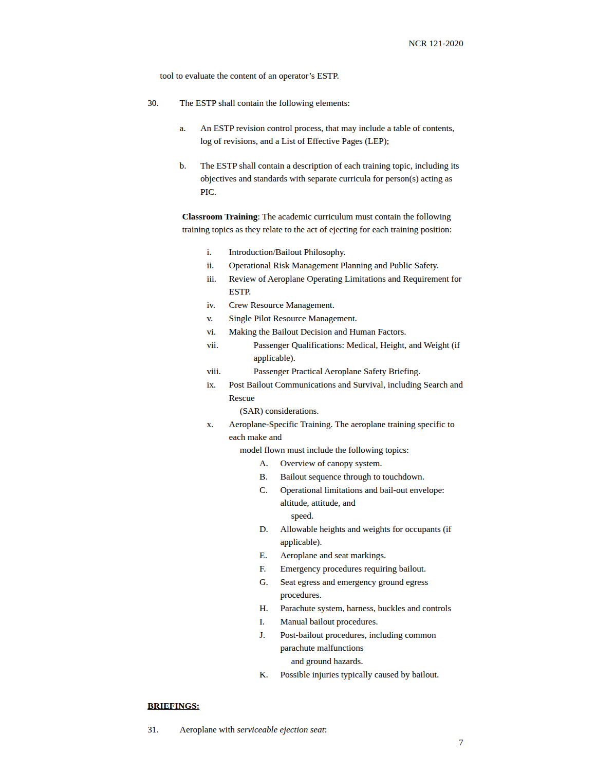NCR 121-2020
tool to evaluate the content of an operator’s ESTP.
30. The ESTP shall contain the following elements:
a. An ESTP revision control process, that may include a table of contents, log of revisions, and a List of Effective Pages (LEP);
b. The ESTP shall contain a description of each training topic, including its objectives and standards with separate curricula for person(s) acting as PIC.
Classroom Training: The academic curriculum must contain the following training topics as they relate to the act of ejecting for each training position:
i. Introduction/Bailout Philosophy.
ii. Operational Risk Management Planning and Public Safety.
iii. Review of Aeroplane Operating Limitations and Requirement for ESTP.
iv. Crew Resource Management.
v. Single Pilot Resource Management.
vi. Making the Bailout Decision and Human Factors.
vii. Passenger Qualifications: Medical, Height, and Weight (if applicable).
viii. Passenger Practical Aeroplane Safety Briefing.
ix. Post Bailout Communications and Survival, including Search and Rescue (SAR) considerations.
x. Aeroplane-Specific Training. The aeroplane training specific to each make and model flown must include the following topics:
A. Overview of canopy system.
B. Bailout sequence through to touchdown.
C. Operational limitations and bail-out envelope: altitude, attitude, and speed.
D. Allowable heights and weights for occupants (if applicable).
E. Aeroplane and seat markings.
F. Emergency procedures requiring bailout.
G. Seat egress and emergency ground egress procedures.
H. Parachute system, harness, buckles and controls
I. Manual bailout procedures.
J. Post-bailout procedures, including common parachute malfunctions and ground hazards.
K. Possible injuries typically caused by bailout.
BRIEFINGS:
31. Aeroplane with serviceable ejection seat:
7